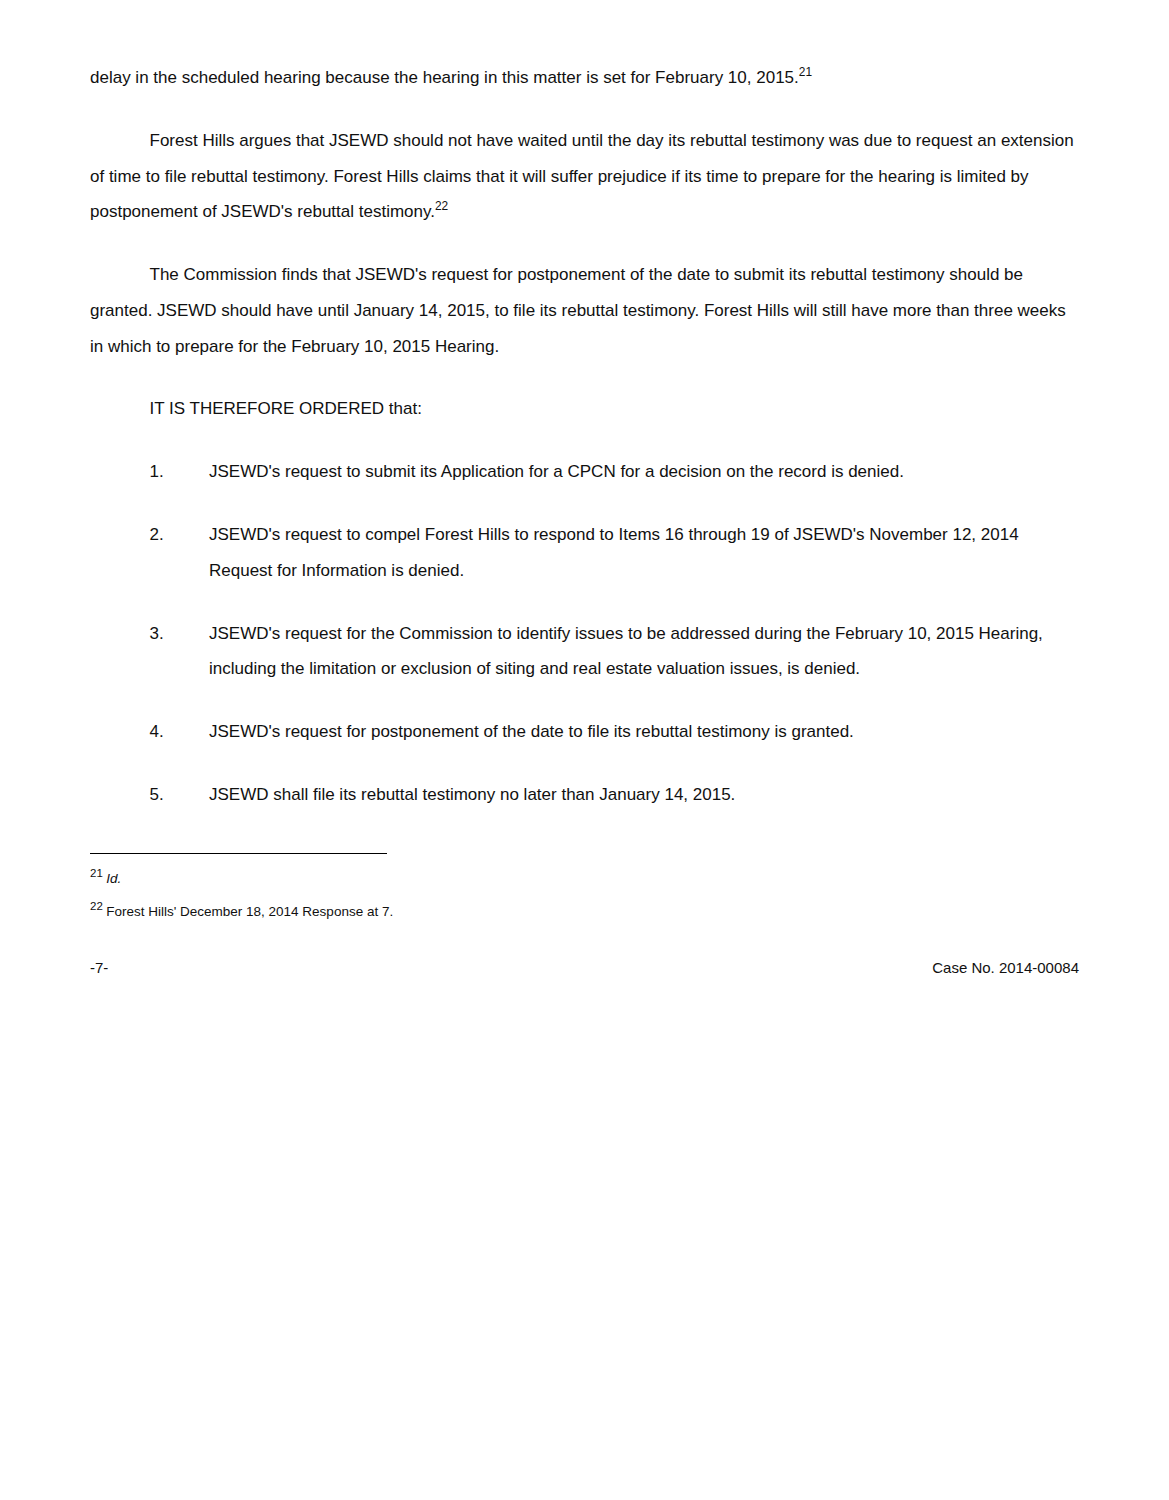delay in the scheduled hearing because the hearing in this matter is set for February 10, 2015.21
Forest Hills argues that JSEWD should not have waited until the day its rebuttal testimony was due to request an extension of time to file rebuttal testimony. Forest Hills claims that it will suffer prejudice if its time to prepare for the hearing is limited by postponement of JSEWD's rebuttal testimony.22
The Commission finds that JSEWD's request for postponement of the date to submit its rebuttal testimony should be granted. JSEWD should have until January 14, 2015, to file its rebuttal testimony. Forest Hills will still have more than three weeks in which to prepare for the February 10, 2015 Hearing.
IT IS THEREFORE ORDERED that:
1.
JSEWD's request to submit its Application for a CPCN for a decision on the record is denied.
2.
JSEWD's request to compel Forest Hills to respond to Items 16 through 19 of JSEWD's November 12, 2014 Request for Information is denied.
3.
JSEWD's request for the Commission to identify issues to be addressed during the February 10, 2015 Hearing, including the limitation or exclusion of siting and real estate valuation issues, is denied.
4.
JSEWD's request for postponement of the date to file its rebuttal testimony is granted.
5.
JSEWD shall file its rebuttal testimony no later than January 14, 2015.
21 Id.
22 Forest Hills' December 18, 2014 Response at 7.
-7- Case No. 2014-00084